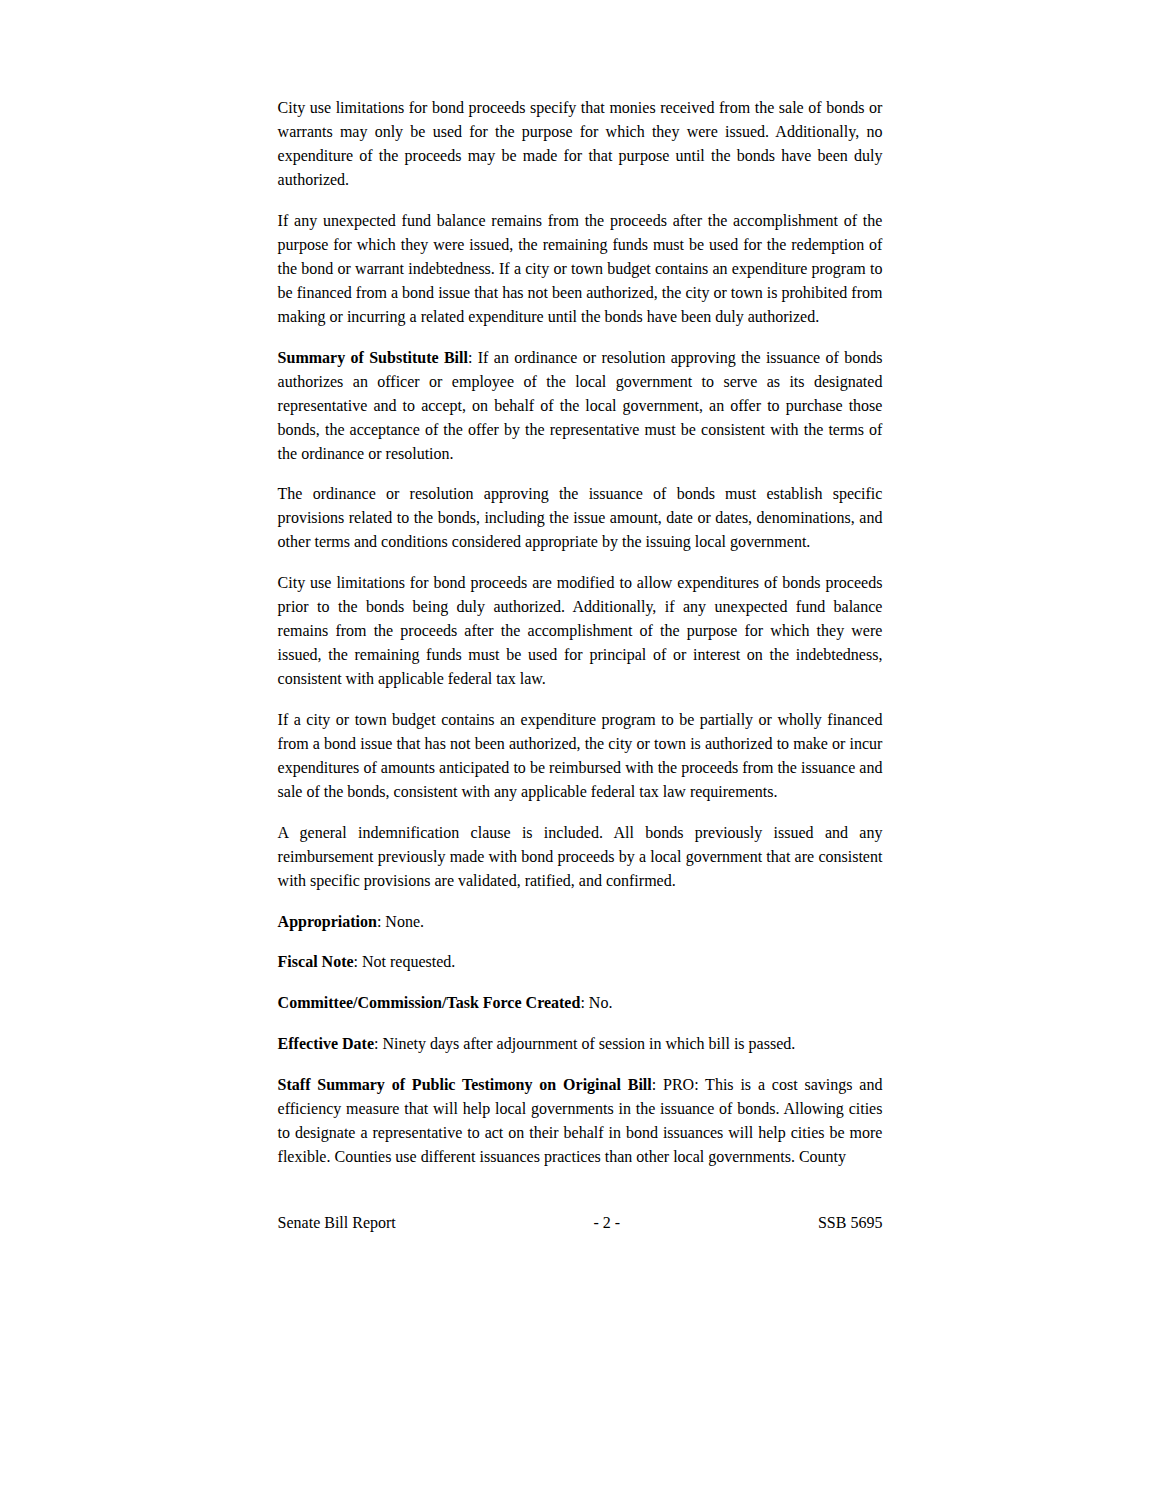City use limitations for bond proceeds specify that monies received from the sale of bonds or warrants may only be used for the purpose for which they were issued. Additionally, no expenditure of the proceeds may be made for that purpose until the bonds have been duly authorized.
If any unexpected fund balance remains from the proceeds after the accomplishment of the purpose for which they were issued, the remaining funds must be used for the redemption of the bond or warrant indebtedness. If a city or town budget contains an expenditure program to be financed from a bond issue that has not been authorized, the city or town is prohibited from making or incurring a related expenditure until the bonds have been duly authorized.
Summary of Substitute Bill: If an ordinance or resolution approving the issuance of bonds authorizes an officer or employee of the local government to serve as its designated representative and to accept, on behalf of the local government, an offer to purchase those bonds, the acceptance of the offer by the representative must be consistent with the terms of the ordinance or resolution.
The ordinance or resolution approving the issuance of bonds must establish specific provisions related to the bonds, including the issue amount, date or dates, denominations, and other terms and conditions considered appropriate by the issuing local government.
City use limitations for bond proceeds are modified to allow expenditures of bonds proceeds prior to the bonds being duly authorized. Additionally, if any unexpected fund balance remains from the proceeds after the accomplishment of the purpose for which they were issued, the remaining funds must be used for principal of or interest on the indebtedness, consistent with applicable federal tax law.
If a city or town budget contains an expenditure program to be partially or wholly financed from a bond issue that has not been authorized, the city or town is authorized to make or incur expenditures of amounts anticipated to be reimbursed with the proceeds from the issuance and sale of the bonds, consistent with any applicable federal tax law requirements.
A general indemnification clause is included. All bonds previously issued and any reimbursement previously made with bond proceeds by a local government that are consistent with specific provisions are validated, ratified, and confirmed.
Appropriation: None.
Fiscal Note: Not requested.
Committee/Commission/Task Force Created: No.
Effective Date: Ninety days after adjournment of session in which bill is passed.
Staff Summary of Public Testimony on Original Bill: PRO: This is a cost savings and efficiency measure that will help local governments in the issuance of bonds. Allowing cities to designate a representative to act on their behalf in bond issuances will help cities be more flexible. Counties use different issuances practices than other local governments. County
Senate Bill Report
- 2 -
SSB 5695